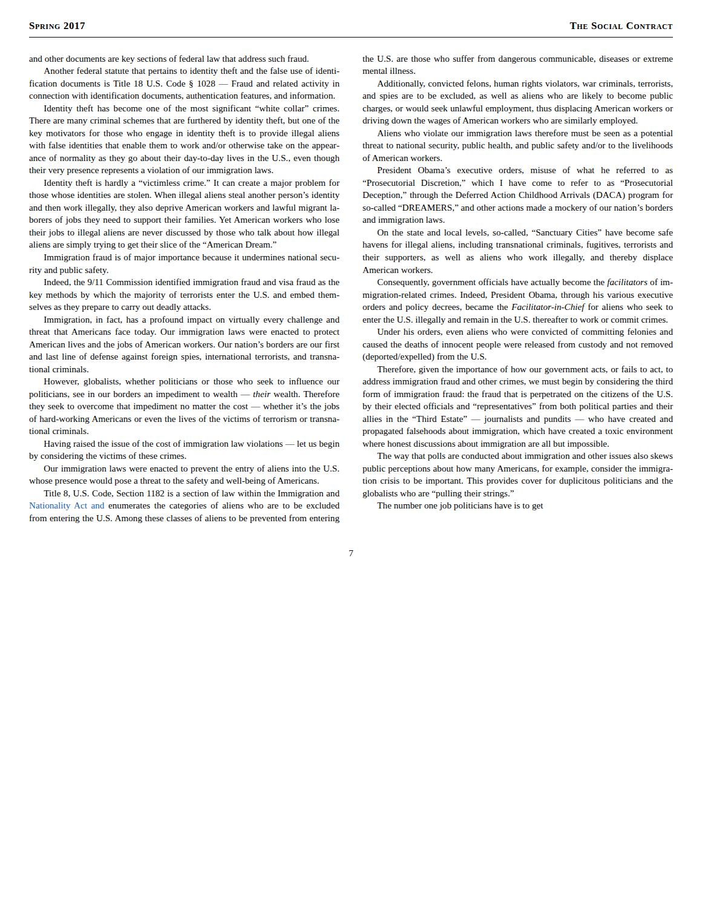Spring 2017 The Social Contract
and other documents are key sections of federal law that address such fraud.
Another federal statute that pertains to identity theft and the false use of identification documents is Title 18 U.S. Code § 1028 — Fraud and related activity in connection with identification documents, authentication features, and information.
Identity theft has become one of the most significant “white collar” crimes. There are many criminal schemes that are furthered by identity theft, but one of the key motivators for those who engage in identity theft is to provide illegal aliens with false identities that enable them to work and/or otherwise take on the appearance of normality as they go about their day-to-day lives in the U.S., even though their very presence represents a violation of our immigration laws.
Identity theft is hardly a “victimless crime.” It can create a major problem for those whose identities are stolen. When illegal aliens steal another person’s identity and then work illegally, they also deprive American workers and lawful migrant laborers of jobs they need to support their families. Yet American workers who lose their jobs to illegal aliens are never discussed by those who talk about how illegal aliens are simply trying to get their slice of the “American Dream.”
Immigration fraud is of major importance because it undermines national security and public safety.
Indeed, the 9/11 Commission identified immigration fraud and visa fraud as the key methods by which the majority of terrorists enter the U.S. and embed themselves as they prepare to carry out deadly attacks.
Immigration, in fact, has a profound impact on virtually every challenge and threat that Americans face today. Our immigration laws were enacted to protect American lives and the jobs of American workers. Our nation’s borders are our first and last line of defense against foreign spies, international terrorists, and transnational criminals.
However, globalists, whether politicians or those who seek to influence our politicians, see in our borders an impediment to wealth — their wealth. Therefore they seek to overcome that impediment no matter the cost — whether it’s the jobs of hard-working Americans or even the lives of the victims of terrorism or transnational criminals.
Having raised the issue of the cost of immigration law violations — let us begin by considering the victims of these crimes.
Our immigration laws were enacted to prevent the entry of aliens into the U.S. whose presence would pose a threat to the safety and well-being of Americans.
Title 8, U.S. Code, Section 1182 is a section of law within the Immigration and Nationality Act and enumerates the categories of aliens who are to be excluded from entering the U.S. Among these classes of aliens to be prevented from entering the U.S. are those who suffer from dangerous communicable, diseases or extreme mental illness.
Additionally, convicted felons, human rights violators, war criminals, terrorists, and spies are to be excluded, as well as aliens who are likely to become public charges, or would seek unlawful employment, thus displacing American workers or driving down the wages of American workers who are similarly employed.
Aliens who violate our immigration laws therefore must be seen as a potential threat to national security, public health, and public safety and/or to the livelihoods of American workers.
President Obama’s executive orders, misuse of what he referred to as “Prosecutorial Discretion,” which I have come to refer to as “Prosecutorial Deception,” through the Deferred Action Childhood Arrivals (DACA) program for so-called “DREAMERS,” and other actions made a mockery of our nation’s borders and immigration laws.
On the state and local levels, so-called, “Sanctuary Cities” have become safe havens for illegal aliens, including transnational criminals, fugitives, terrorists and their supporters, as well as aliens who work illegally, and thereby displace American workers.
Consequently, government officials have actually become the facilitators of immigration-related crimes. Indeed, President Obama, through his various executive orders and policy decrees, became the Facilitator-in-Chief for aliens who seek to enter the U.S. illegally and remain in the U.S. thereafter to work or commit crimes.
Under his orders, even aliens who were convicted of committing felonies and caused the deaths of innocent people were released from custody and not removed (deported/expelled) from the U.S.
Therefore, given the importance of how our government acts, or fails to act, to address immigration fraud and other crimes, we must begin by considering the third form of immigration fraud: the fraud that is perpetrated on the citizens of the U.S. by their elected officials and “representatives” from both political parties and their allies in the “Third Estate” — journalists and pundits — who have created and propagated falsehoods about immigration, which have created a toxic environment where honest discussions about immigration are all but impossible.
The way that polls are conducted about immigration and other issues also skews public perceptions about how many Americans, for example, consider the immigration crisis to be important. This provides cover for duplicitous politicians and the globalists who are “pulling their strings.”
The number one job politicians have is to get
7